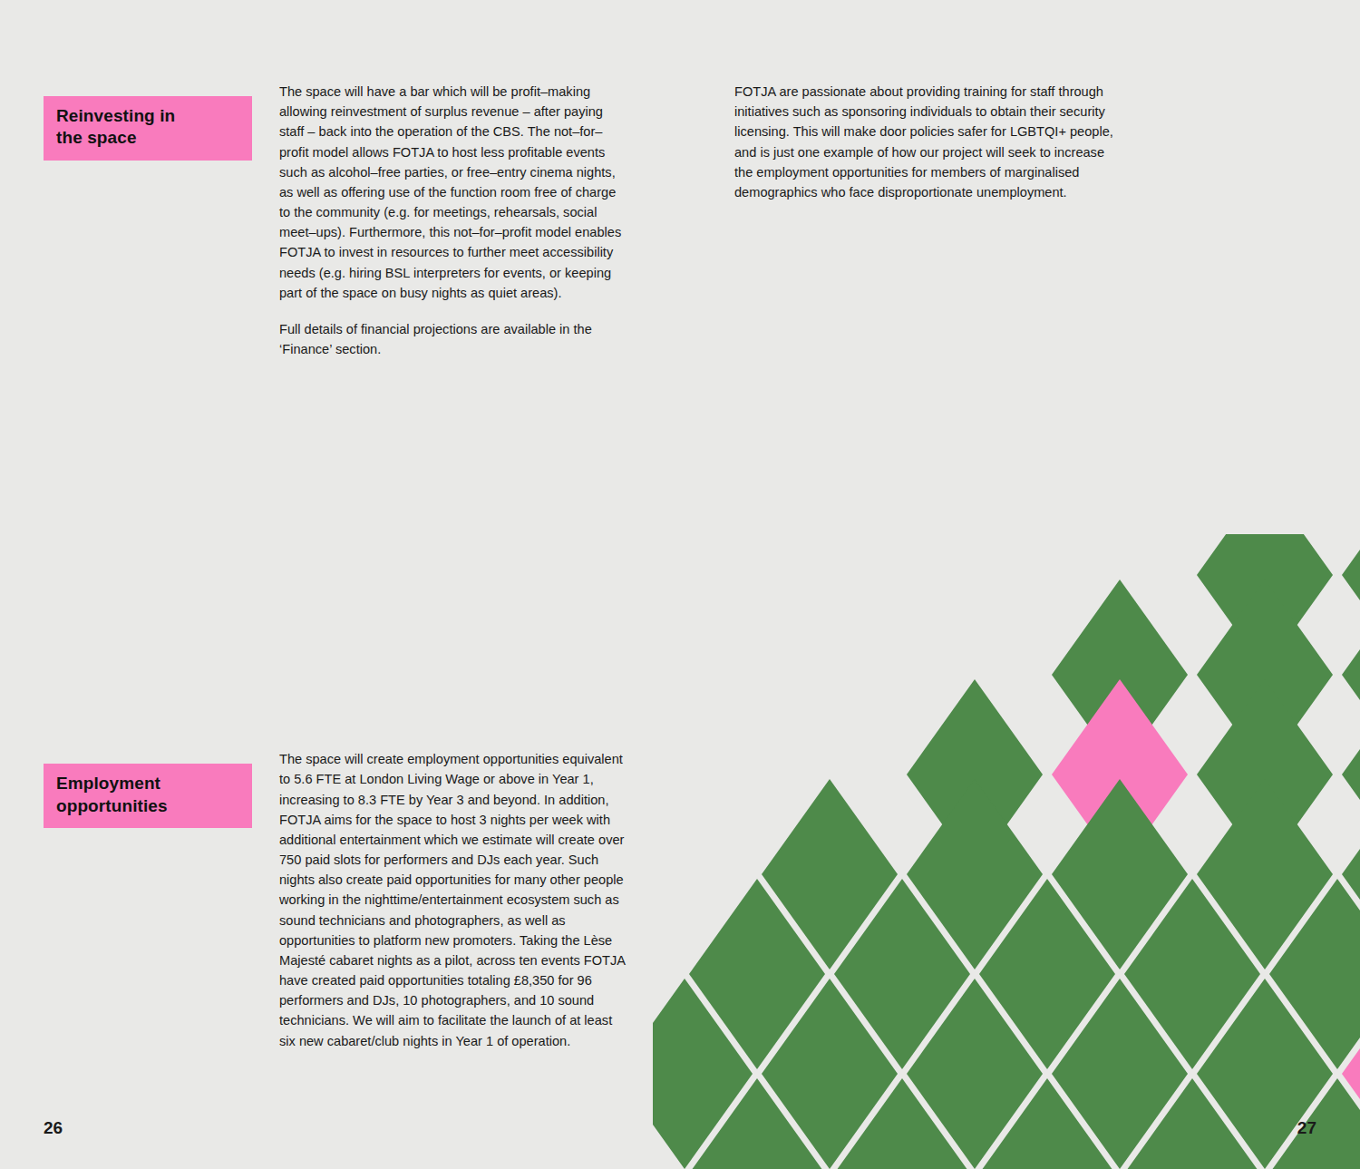Reinvesting in
the space
The space will have a bar which will be profit–making allowing reinvestment of surplus revenue – after paying staff – back into the operation of the CBS. The not–for–profit model allows FOTJA to host less profitable events such as alcohol–free parties, or free–entry cinema nights, as well as offering use of the function room free of charge to the community (e.g. for meetings, rehearsals, social meet–ups). Furthermore, this not–for–profit model enables FOTJA to invest in resources to further meet accessibility needs (e.g. hiring BSL interpreters for events, or keeping part of the space on busy nights as quiet areas).
Full details of financial projections are available in the ‘Finance’ section.
Employment
opportunities
The space will create employment opportunities equivalent to 5.6 FTE at London Living Wage or above in Year 1, increasing to 8.3 FTE by Year 3 and beyond. In addition, FOTJA aims for the space to host 3 nights per week with additional entertainment which we estimate will create over 750 paid slots for performers and DJs each year. Such nights also create paid opportunities for many other people working in the nighttime/entertainment ecosystem such as sound technicians and photographers, as well as opportunities to platform new promoters. Taking the Lèse Majesté cabaret nights as a pilot, across ten events FOTJA have created paid opportunities totaling £8,350 for 96 performers and DJs, 10 photographers, and 10 sound technicians. We will aim to facilitate the launch of at least six new cabaret/club nights in Year 1 of operation.
FOTJA are passionate about providing training for staff through initiatives such as sponsoring individuals to obtain their security licensing. This will make door policies safer for LGBTQI+ people, and is just one example of how our project will seek to increase the employment opportunities for members of marginalised demographics who face disproportionate unemployment.
26
27